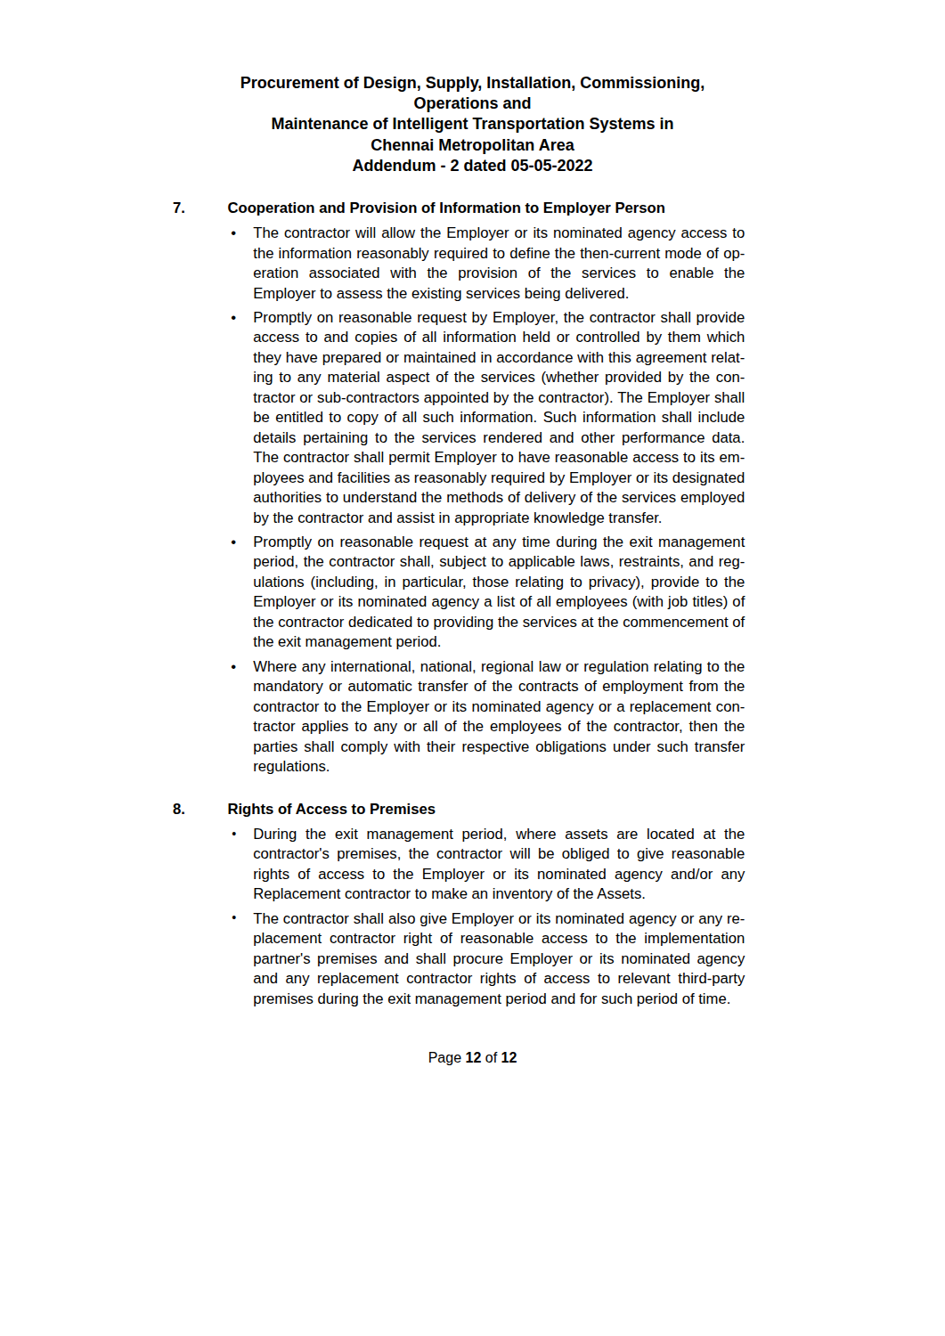Procurement of Design, Supply, Installation, Commissioning, Operations and Maintenance of Intelligent Transportation Systems in Chennai Metropolitan Area Addendum - 2 dated 05-05-2022
7. Cooperation and Provision of Information to Employer Person
The contractor will allow the Employer or its nominated agency access to the information reasonably required to define the then-current mode of operation associated with the provision of the services to enable the Employer to assess the existing services being delivered.
Promptly on reasonable request by Employer, the contractor shall provide access to and copies of all information held or controlled by them which they have prepared or maintained in accordance with this agreement relating to any material aspect of the services (whether provided by the contractor or sub-contractors appointed by the contractor). The Employer shall be entitled to copy of all such information. Such information shall include details pertaining to the services rendered and other performance data. The contractor shall permit Employer to have reasonable access to its employees and facilities as reasonably required by Employer or its designated authorities to understand the methods of delivery of the services employed by the contractor and assist in appropriate knowledge transfer.
Promptly on reasonable request at any time during the exit management period, the contractor shall, subject to applicable laws, restraints, and regulations (including, in particular, those relating to privacy), provide to the Employer or its nominated agency a list of all employees (with job titles) of the contractor dedicated to providing the services at the commencement of the exit management period.
Where any international, national, regional law or regulation relating to the mandatory or automatic transfer of the contracts of employment from the contractor to the Employer or its nominated agency or a replacement contractor applies to any or all of the employees of the contractor, then the parties shall comply with their respective obligations under such transfer regulations.
8. Rights of Access to Premises
During the exit management period, where assets are located at the contractor's premises, the contractor will be obliged to give reasonable rights of access to the Employer or its nominated agency and/or any Replacement contractor to make an inventory of the Assets.
The contractor shall also give Employer or its nominated agency or any replacement contractor right of reasonable access to the implementation partner's premises and shall procure Employer or its nominated agency and any replacement contractor rights of access to relevant third-party premises during the exit management period and for such period of time.
Page 12 of 12